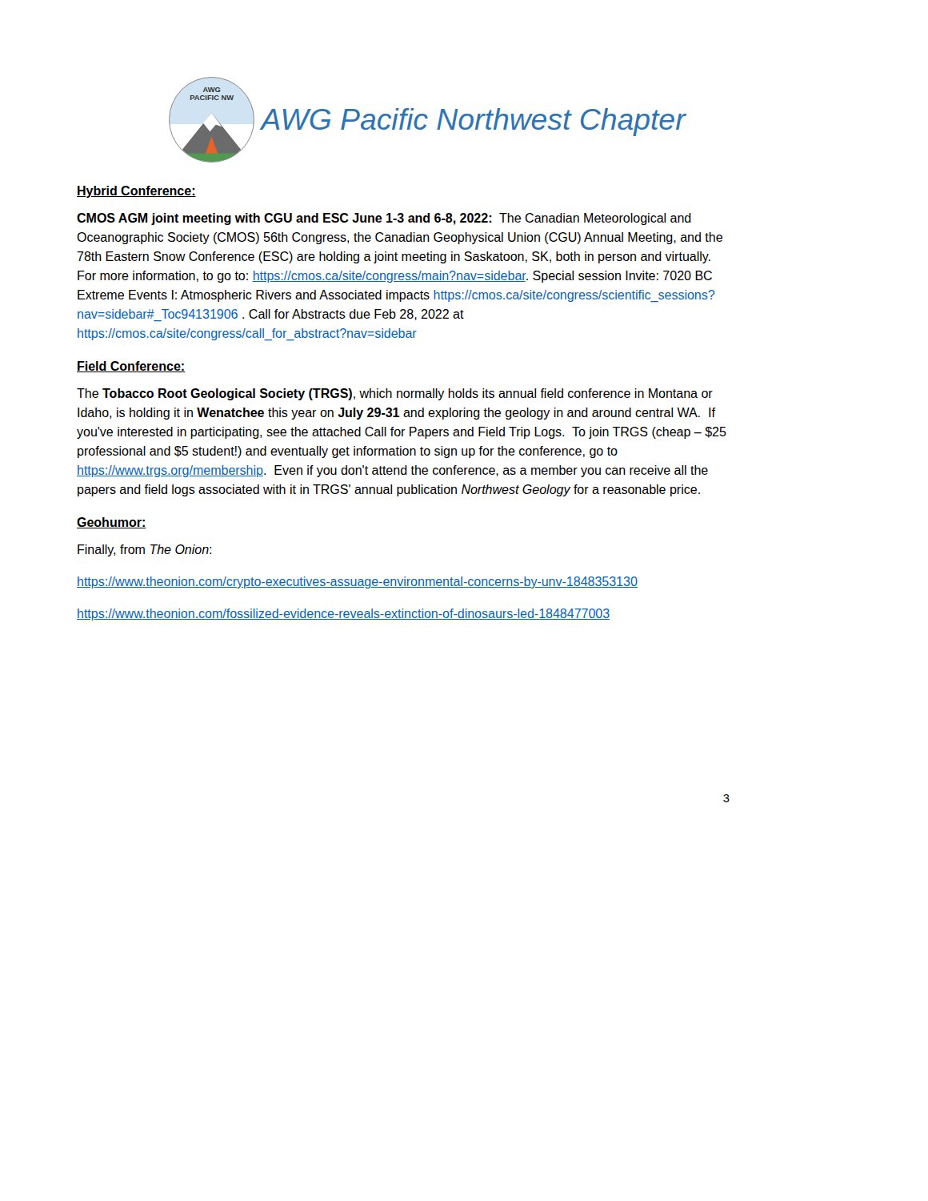AWG
PACIFIC NW
AWG Pacific Northwest Chapter
Hybrid Conference:
CMOS AGM joint meeting with CGU and ESC June 1-3 and 6-8, 2022: The Canadian Meteorological and Oceanographic Society (CMOS) 56th Congress, the Canadian Geophysical Union (CGU) Annual Meeting, and the 78th Eastern Snow Conference (ESC) are holding a joint meeting in Saskatoon, SK, both in person and virtually. For more information, to go to: https://cmos.ca/site/congress/main?nav=sidebar. Special session Invite: 7020 BC Extreme Events I: Atmospheric Rivers and Associated impacts https://cmos.ca/site/congress/scientific_sessions?nav=sidebar#_Toc94131906 . Call for Abstracts due Feb 28, 2022 at https://cmos.ca/site/congress/call_for_abstract?nav=sidebar
Field Conference:
The Tobacco Root Geological Society (TRGS), which normally holds its annual field conference in Montana or Idaho, is holding it in Wenatchee this year on July 29-31 and exploring the geology in and around central WA. If you've interested in participating, see the attached Call for Papers and Field Trip Logs. To join TRGS (cheap – $25 professional and $5 student!) and eventually get information to sign up for the conference, go to https://www.trgs.org/membership. Even if you don't attend the conference, as a member you can receive all the papers and field logs associated with it in TRGS' annual publication Northwest Geology for a reasonable price.
Geohumor:
Finally, from The Onion:
https://www.theonion.com/crypto-executives-assuage-environmental-concerns-by-unv-1848353130
https://www.theonion.com/fossilized-evidence-reveals-extinction-of-dinosaurs-led-1848477003
3